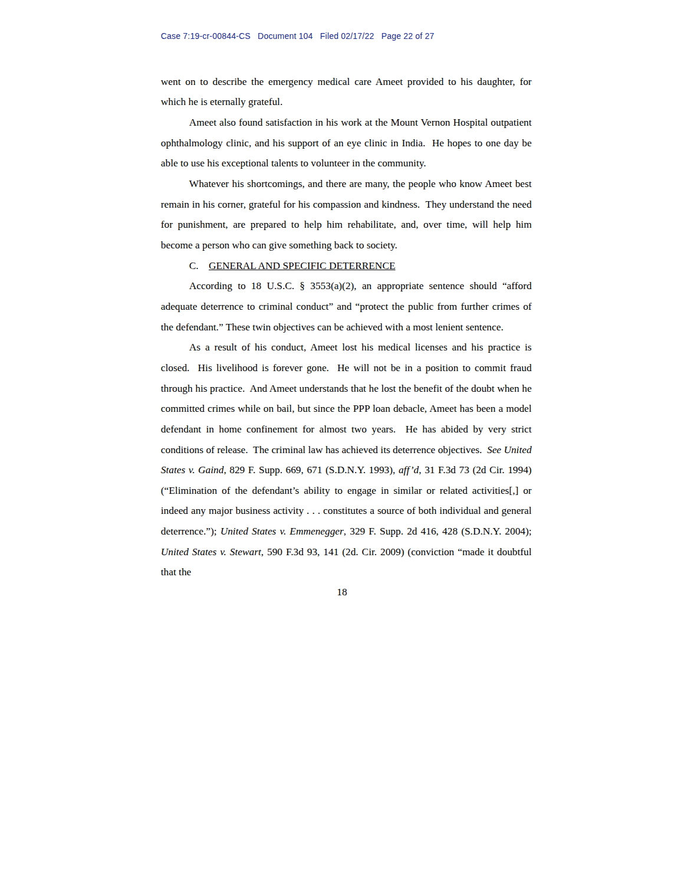Case 7:19-cr-00844-CS Document 104 Filed 02/17/22 Page 22 of 27
went on to describe the emergency medical care Ameet provided to his daughter, for which he is eternally grateful.
Ameet also found satisfaction in his work at the Mount Vernon Hospital outpatient ophthalmology clinic, and his support of an eye clinic in India. He hopes to one day be able to use his exceptional talents to volunteer in the community.
Whatever his shortcomings, and there are many, the people who know Ameet best remain in his corner, grateful for his compassion and kindness. They understand the need for punishment, are prepared to help him rehabilitate, and, over time, will help him become a person who can give something back to society.
C. GENERAL AND SPECIFIC DETERRENCE
According to 18 U.S.C. § 3553(a)(2), an appropriate sentence should “afford adequate deterrence to criminal conduct” and “protect the public from further crimes of the defendant.” These twin objectives can be achieved with a most lenient sentence.
As a result of his conduct, Ameet lost his medical licenses and his practice is closed. His livelihood is forever gone. He will not be in a position to commit fraud through his practice. And Ameet understands that he lost the benefit of the doubt when he committed crimes while on bail, but since the PPP loan debacle, Ameet has been a model defendant in home confinement for almost two years. He has abided by very strict conditions of release. The criminal law has achieved its deterrence objectives. See United States v. Gaind, 829 F. Supp. 669, 671 (S.D.N.Y. 1993), aff’d, 31 F.3d 73 (2d Cir. 1994) (“Elimination of the defendant’s ability to engage in similar or related activities[,] or indeed any major business activity . . . constitutes a source of both individual and general deterrence.”); United States v. Emmenegger, 329 F. Supp. 2d 416, 428 (S.D.N.Y. 2004); United States v. Stewart, 590 F.3d 93, 141 (2d. Cir. 2009) (conviction “made it doubtful that the
18